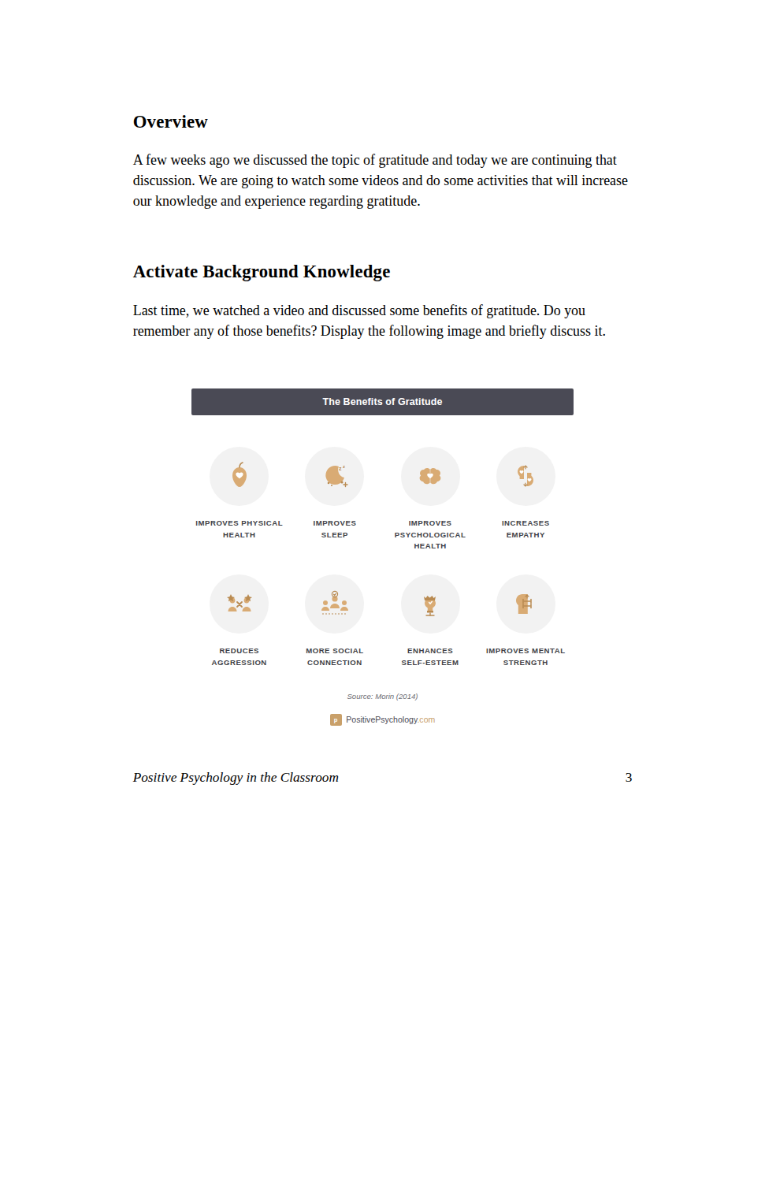Overview
A few weeks ago we discussed the topic of gratitude and today we are continuing that discussion. We are going to watch some videos and do some activities that will increase our knowledge and experience regarding gratitude.
Activate Background Knowledge
Last time, we watched a video and discussed some benefits of gratitude. Do you remember any of those benefits? Display the following image and briefly discuss it.
The Benefits of Gratitude
Improves Physical
Health
z z
Improves
Sleep
Improves
Psychological Health
Increases
Empathy
Reduces
Aggression
More Social
Connection
Enhances
Self-Esteem
Improves Mental
Strength
Source: Morin (2014)
p PositivePsychology.com
Positive Psychology in the Classroom 3